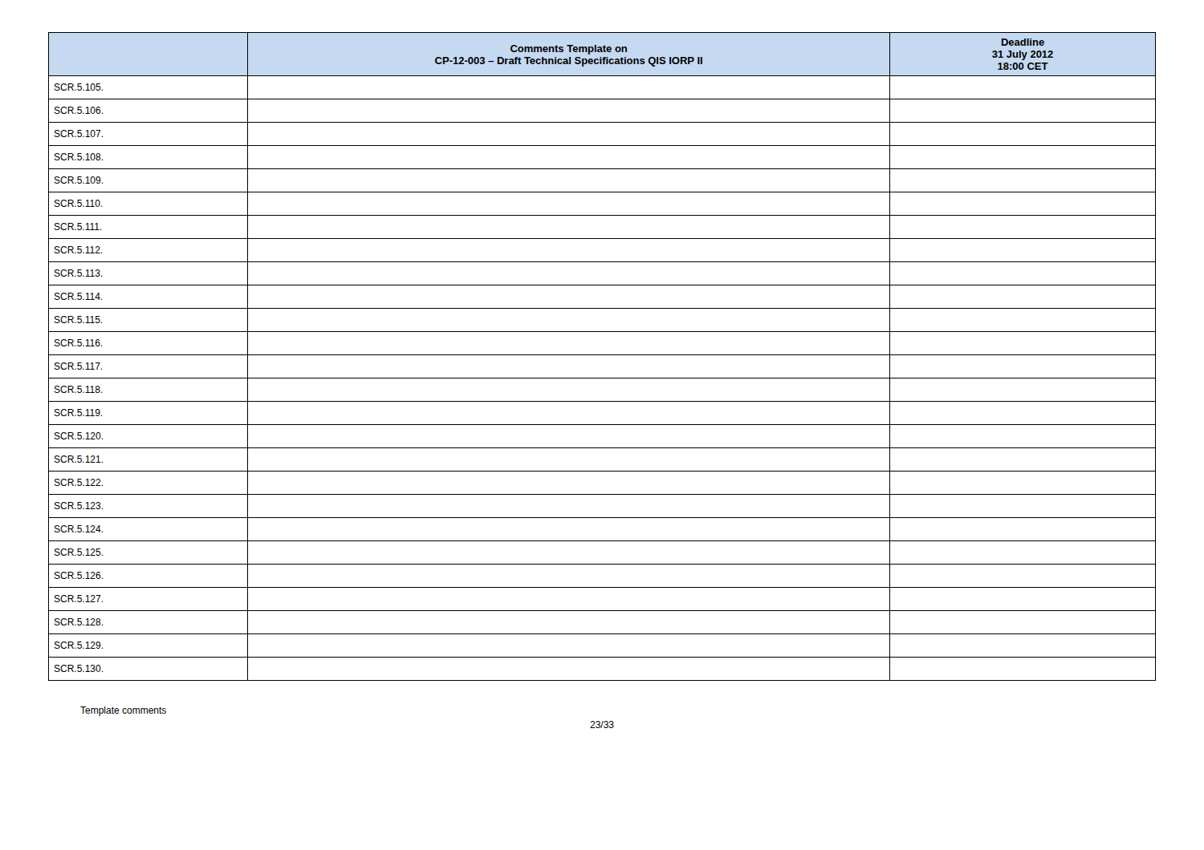| | Comments Template on CP-12-003 – Draft Technical Specifications QIS IORP II | Deadline 31 July 2012 18:00 CET |
| --- | --- | --- |
| SCR.5.105. | | |
| SCR.5.106. | | |
| SCR.5.107. | | |
| SCR.5.108. | | |
| SCR.5.109. | | |
| SCR.5.110. | | |
| SCR.5.111. | | |
| SCR.5.112. | | |
| SCR.5.113. | | |
| SCR.5.114. | | |
| SCR.5.115. | | |
| SCR.5.116. | | |
| SCR.5.117. | | |
| SCR.5.118. | | |
| SCR.5.119. | | |
| SCR.5.120. | | |
| SCR.5.121. | | |
| SCR.5.122. | | |
| SCR.5.123. | | |
| SCR.5.124. | | |
| SCR.5.125. | | |
| SCR.5.126. | | |
| SCR.5.127. | | |
| SCR.5.128. | | |
| SCR.5.129. | | |
| SCR.5.130. | | |
Template comments
23/33